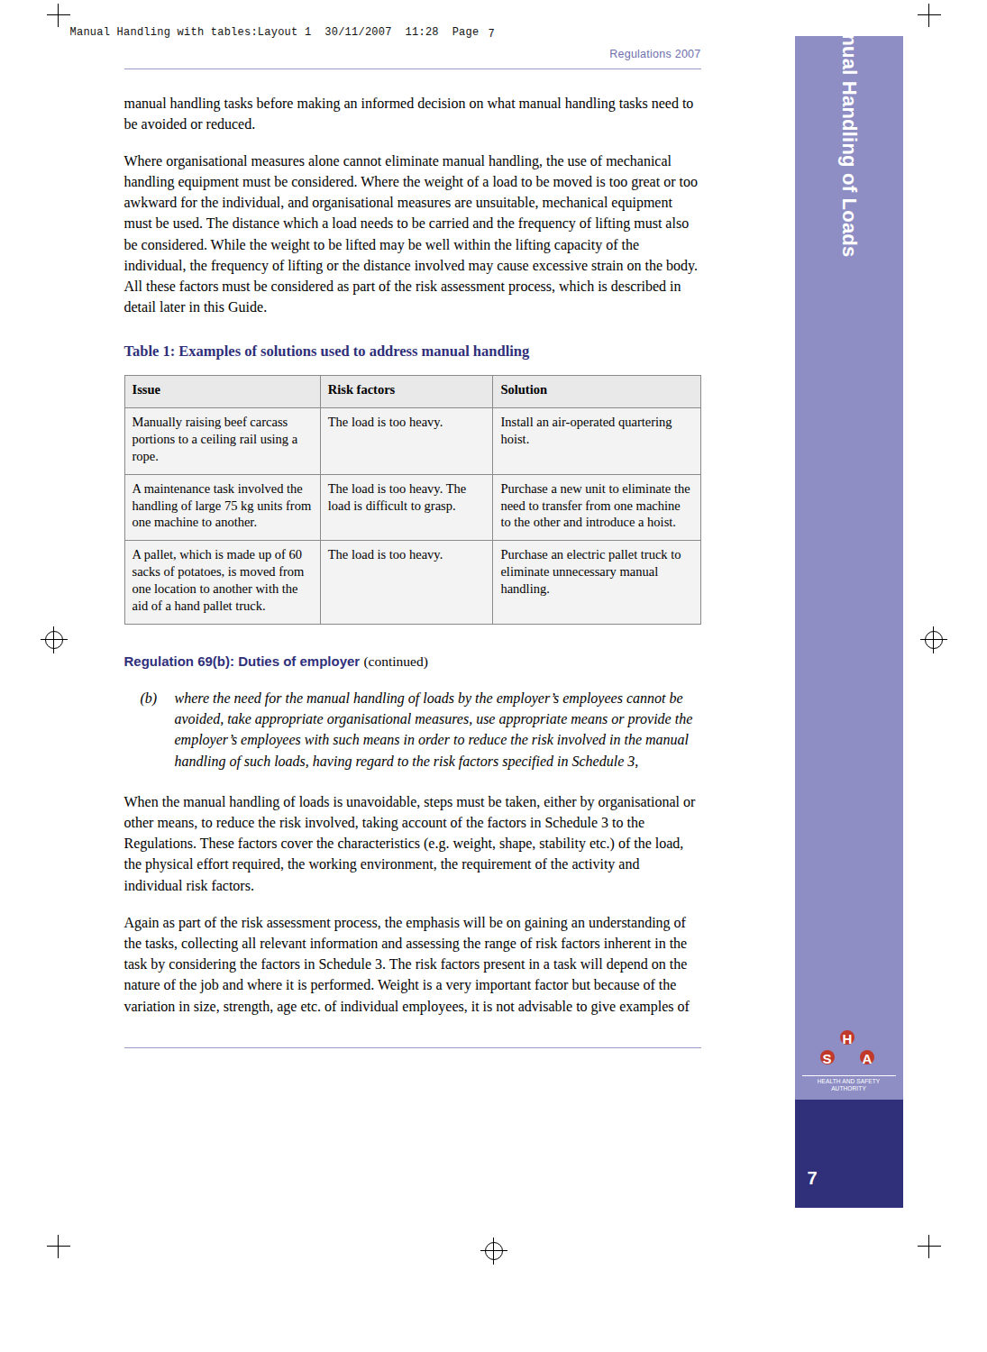Manual Handling with tables:Layout 1 30/11/2007 11:28 Page7
Manual Handling of Loads
HSA
HEALTH AND SAFETY
AUTHORITY
7
Regulations 2007
manual handling tasks before making an informed decision on what manual handling tasks need to be avoided or reduced.
Where organisational measures alone cannot eliminate manual handling, the use of mechanical handling equipment must be considered. Where the weight of a load to be moved is too great or too awkward for the individual, and organisational measures are unsuitable, mechanical equipment must be used. The distance which a load needs to be carried and the frequency of lifting must also be considered. While the weight to be lifted may be well within the lifting capacity of the individual, the frequency of lifting or the distance involved may cause excessive strain on the body. All these factors must be considered as part of the risk assessment process, which is described in detail later in this Guide.
Table 1: Examples of solutions used to address manual handling
| Issue | Risk factors | Solution |
| --- | --- | --- |
| Manually raising beef carcass portions to a ceiling rail using a rope. | The load is too heavy. | Install an air-operated quartering hoist. |
| A maintenance task involved the handling of large 75 kg units from one machine to another. | The load is too heavy. The load is difficult to grasp. | Purchase a new unit to eliminate the need to transfer from one machine to the other and introduce a hoist. |
| A pallet, which is made up of 60 sacks of potatoes, is moved from one location to another with the aid of a hand pallet truck. | The load is too heavy. | Purchase an electric pallet truck to eliminate unnecessary manual handling. |
Regulation 69(b): Duties of employer (continued)
(b)
where the need for the manual handling of loads by the employer’s employees cannot be avoided, take appropriate organisational measures, use appropriate means or provide the employer’s employees with such means in order to reduce the risk involved in the manual handling of such loads, having regard to the risk factors specified in Schedule 3,
When the manual handling of loads is unavoidable, steps must be taken, either by organisational or other means, to reduce the risk involved, taking account of the factors in Schedule 3 to the Regulations. These factors cover the characteristics (e.g. weight, shape, stability etc.) of the load, the physical effort required, the working environment, the requirement of the activity and individual risk factors.
Again as part of the risk assessment process, the emphasis will be on gaining an understanding of the tasks, collecting all relevant information and assessing the range of risk factors inherent in the task by considering the factors in Schedule 3. The risk factors present in a task will depend on the nature of the job and where it is performed. Weight is a very important factor but because of the variation in size, strength, age etc. of individual employees, it is not advisable to give examples of